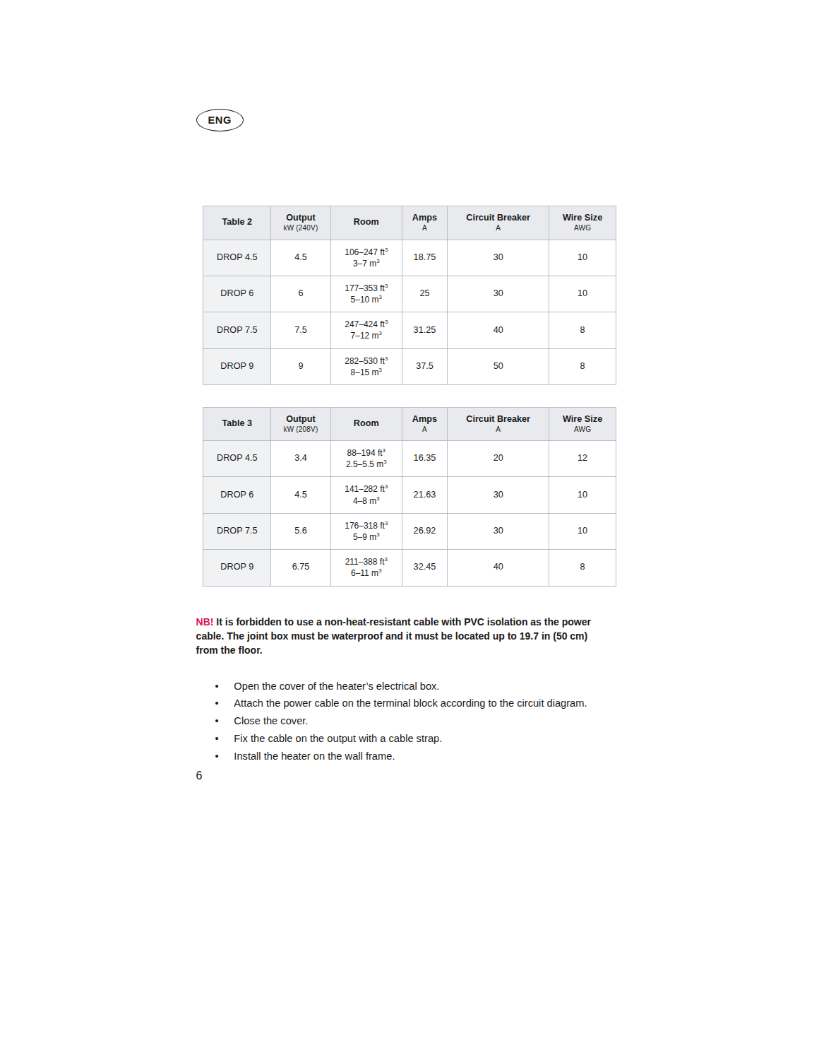ENG
| Table 2 | Output kW (240V) | Room | Amps A | Circuit Breaker A | Wire Size AWG |
| --- | --- | --- | --- | --- | --- |
| DROP 4.5 | 4.5 | 106–247 ft 3 3–7 m 3 | 18.75 | 30 | 10 |
| DROP 6 | 6 | 177–353 ft 3 5–10 m 3 | 25 | 30 | 10 |
| DROP 7.5 | 7.5 | 247–424 ft 3 7–12 m 3 | 31.25 | 40 | 8 |
| DROP 9 | 9 | 282–530 ft 3 8–15 m 3 | 37.5 | 50 | 8 |
| Table 3 | Output kW (208V) | Room | Amps A | Circuit Breaker A | Wire Size AWG |
| --- | --- | --- | --- | --- | --- |
| DROP 4.5 | 3.4 | 88–194 ft 3 2.5–5.5 m 3 | 16.35 | 20 | 12 |
| DROP 6 | 4.5 | 141–282 ft 3 4–8 m 3 | 21.63 | 30 | 10 |
| DROP 7.5 | 5.6 | 176–318 ft 3 5–9 m 3 | 26.92 | 30 | 10 |
| DROP 9 | 6.75 | 211–388 ft 3 6–11 m 3 | 32.45 | 40 | 8 |
NB! It is forbidden to use a non-heat-resistant cable with PVC isolation as the power cable. The joint box must be waterproof and it must be located up to 19.7 in (50 cm) from the floor.
Open the cover of the heater’s electrical box.
Attach the power cable on the terminal block according to the circuit diagram.
Close the cover.
Fix the cable on the output with a cable strap.
Install the heater on the wall frame.
6